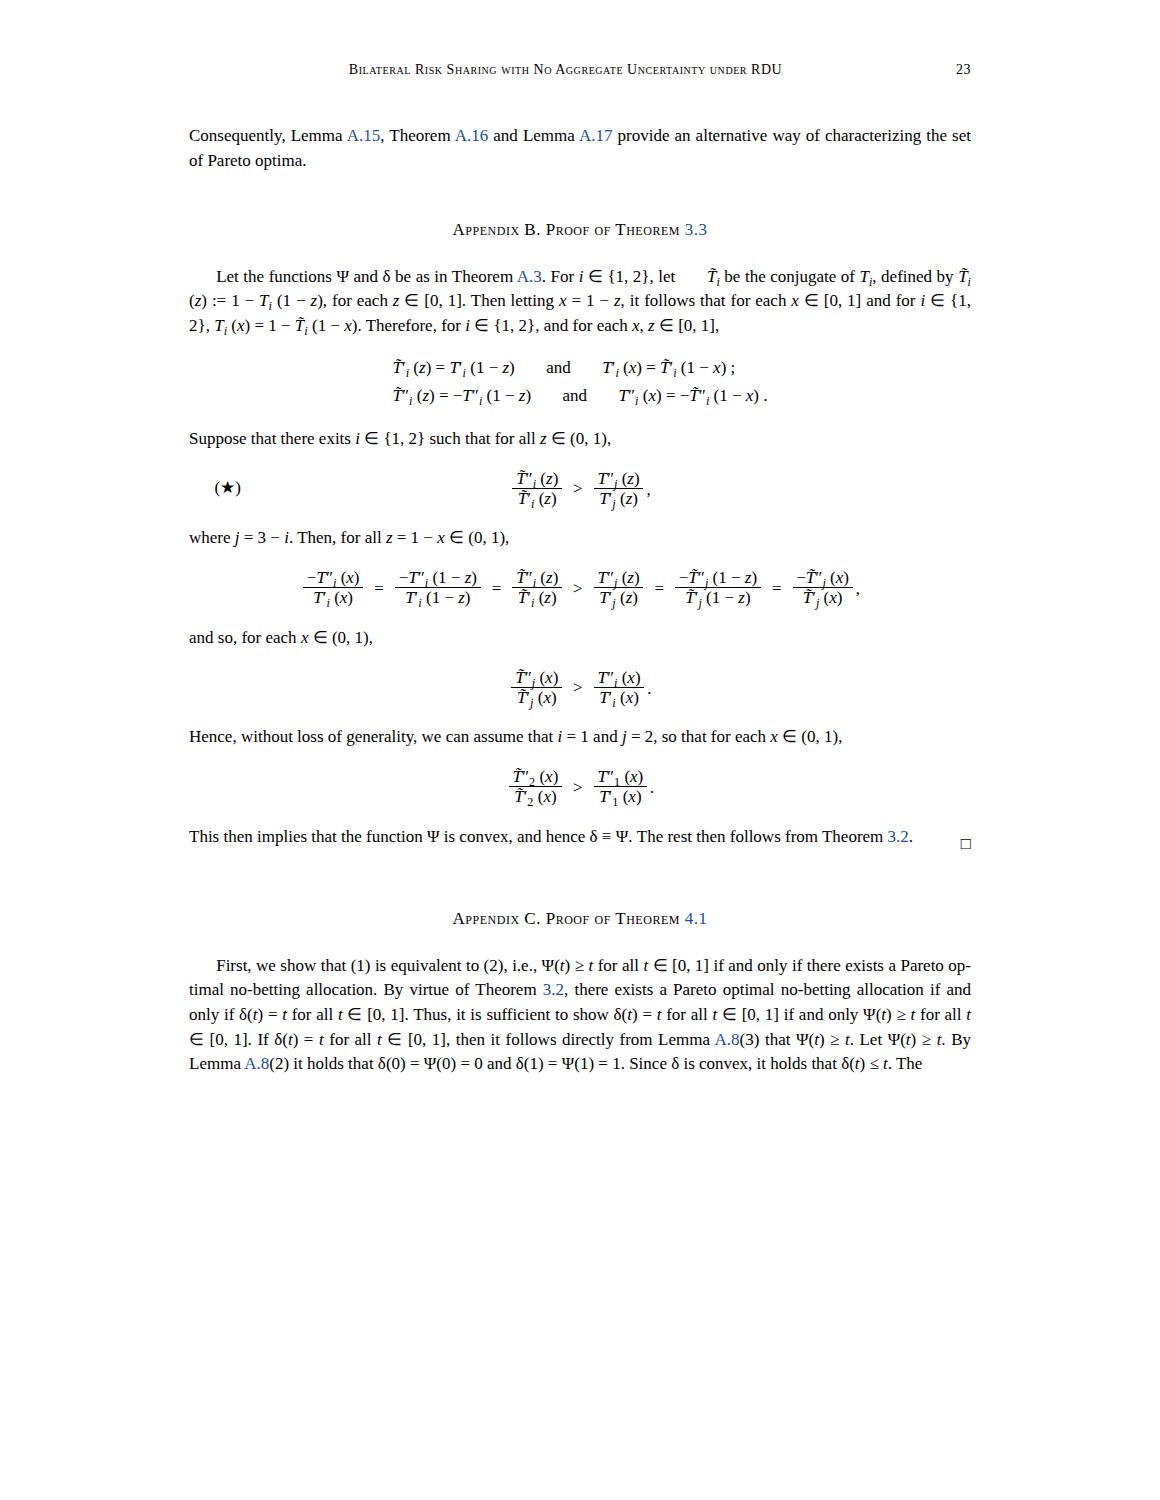Bilateral Risk Sharing with No Aggregate Uncertainty under RDU 23
Consequently, Lemma A.15, Theorem A.16 and Lemma A.17 provide an alternative way of characterizing the set of Pareto optima.
Appendix B. Proof of Theorem 3.3
Let the functions Ψ and δ be as in Theorem A.3. For i ∈ {1, 2}, let T̃i be the conjugate of Ti, defined by T̃i (z) := 1 − Ti (1 − z), for each z ∈ [0, 1]. Then letting x = 1 − z, it follows that for each x ∈ [0, 1] and for i ∈ {1, 2}, Ti (x) = 1 − T̃i (1 − x). Therefore, for i ∈ {1, 2}, and for each x, z ∈ [0, 1],
T̃′i (z) = T′i (1 − z) and T′i (x) = T̃′i (1 − x) ;
T̃″i (z) = −T″i (1 − z) and T″i (x) = −T̃″i (1 − x) .
Suppose that there exits i ∈ {1, 2} such that for all z ∈ (0, 1),
(★)
T̃″i (z) T̃′i (z) > T″j (z) T′j (z),
where j = 3 − i. Then, for all z = 1 − x ∈ (0, 1),
−T″i (x) T′i (x) = −T″i (1 − z) T′i (1 − z) = T̃″i (z) T̃′i (z) > T″j (z) T′j (z) = −T̃″j (1 − z) T̃′j (1 − z) = −T̃″j (x) T̃′j (x),
and so, for each x ∈ (0, 1),
T̃″j (x) T̃′j (x) > T″i (x) T′i (x).
Hence, without loss of generality, we can assume that i = 1 and j = 2, so that for each x ∈ (0, 1),
T̃″2 (x) T̃′2 (x) > T″1 (x) T′1 (x).
This then implies that the function Ψ is convex, and hence δ ≡ Ψ. The rest then follows from Theorem 3.2.
□
Appendix C. Proof of Theorem 4.1
First, we show that (1) is equivalent to (2), i.e., Ψ(t) ≥ t for all t ∈ [0, 1] if and only if there exists a Pareto optimal no-betting allocation. By virtue of Theorem 3.2, there exists a Pareto optimal no-betting allocation if and only if δ(t) = t for all t ∈ [0, 1]. Thus, it is sufficient to show δ(t) = t for all t ∈ [0, 1] if and only Ψ(t) ≥ t for all t ∈ [0, 1]. If δ(t) = t for all t ∈ [0, 1], then it follows directly from Lemma A.8(3) that Ψ(t) ≥ t. Let Ψ(t) ≥ t. By Lemma A.8(2) it holds that δ(0) = Ψ(0) = 0 and δ(1) = Ψ(1) = 1. Since δ is convex, it holds that δ(t) ≤ t. The